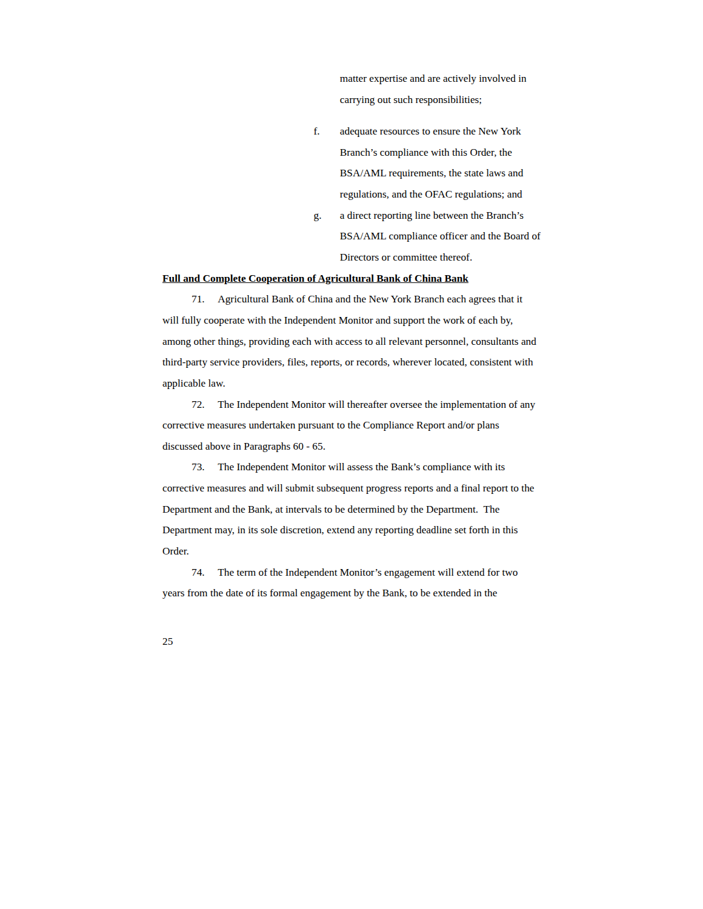matter expertise and are actively involved in carrying out such responsibilities;
f. adequate resources to ensure the New York Branch’s compliance with this Order, the BSA/AML requirements, the state laws and regulations, and the OFAC regulations; and
g. a direct reporting line between the Branch’s BSA/AML compliance officer and the Board of Directors or committee thereof.
Full and Complete Cooperation of Agricultural Bank of China Bank
71. Agricultural Bank of China and the New York Branch each agrees that it will fully cooperate with the Independent Monitor and support the work of each by, among other things, providing each with access to all relevant personnel, consultants and third-party service providers, files, reports, or records, wherever located, consistent with applicable law.
72. The Independent Monitor will thereafter oversee the implementation of any corrective measures undertaken pursuant to the Compliance Report and/or plans discussed above in Paragraphs 60 - 65.
73. The Independent Monitor will assess the Bank’s compliance with its corrective measures and will submit subsequent progress reports and a final report to the Department and the Bank, at intervals to be determined by the Department. The Department may, in its sole discretion, extend any reporting deadline set forth in this Order.
74. The term of the Independent Monitor’s engagement will extend for two years from the date of its formal engagement by the Bank, to be extended in the
25